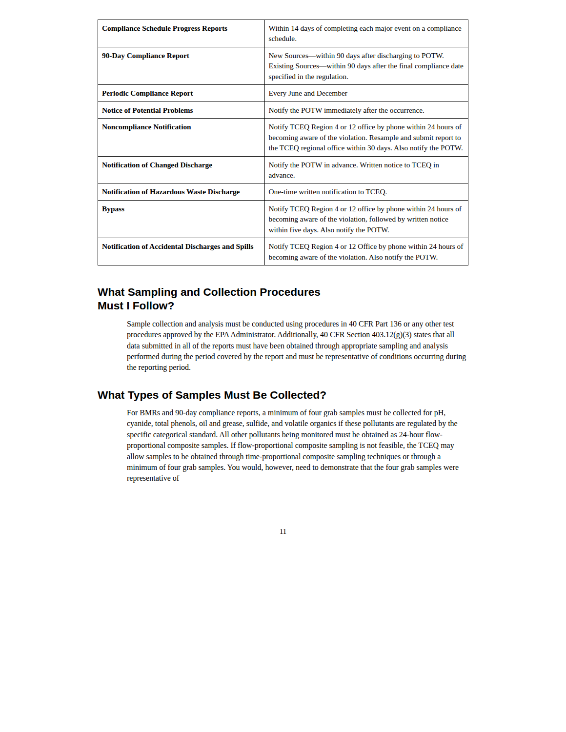| Compliance Schedule Progress Reports | Within 14 days of completing each major event on a compliance schedule. |
| 90-Day Compliance Report | New Sources—within 90 days after discharging to POTW. Existing Sources—within 90 days after the final compliance date specified in the regulation. |
| Periodic Compliance Report | Every June and December |
| Notice of Potential Problems | Notify the POTW immediately after the occurrence. |
| Noncompliance Notification | Notify TCEQ Region 4 or 12 office by phone within 24 hours of becoming aware of the violation. Resample and submit report to the TCEQ regional office within 30 days. Also notify the POTW. |
| Notification of Changed Discharge | Notify the POTW in advance. Written notice to TCEQ in advance. |
| Notification of Hazardous Waste Discharge | One-time written notification to TCEQ. |
| Bypass | Notify TCEQ Region 4 or 12 office by phone within 24 hours of becoming aware of the violation, followed by written notice within five days. Also notify the POTW. |
| Notification of Accidental Discharges and Spills | Notify TCEQ Region 4 or 12 Office by phone within 24 hours of becoming aware of the violation. Also notify the POTW. |
What Sampling and Collection Procedures
Must I Follow?
Sample collection and analysis must be conducted using procedures in 40 CFR Part 136 or any other test procedures approved by the EPA Administrator. Additionally, 40 CFR Section 403.12(g)(3) states that all data submitted in all of the reports must have been obtained through appropriate sampling and analysis performed during the period covered by the report and must be representative of conditions occurring during the reporting period.
What Types of Samples Must Be Collected?
For BMRs and 90-day compliance reports, a minimum of four grab samples must be collected for pH, cyanide, total phenols, oil and grease, sulfide, and volatile organics if these pollutants are regulated by the specific categorical standard. All other pollutants being monitored must be obtained as 24-hour flow-proportional composite samples. If flow-proportional composite sampling is not feasible, the TCEQ may allow samples to be obtained through time-proportional composite sampling techniques or through a minimum of four grab samples. You would, however, need to demonstrate that the four grab samples were representative of
11